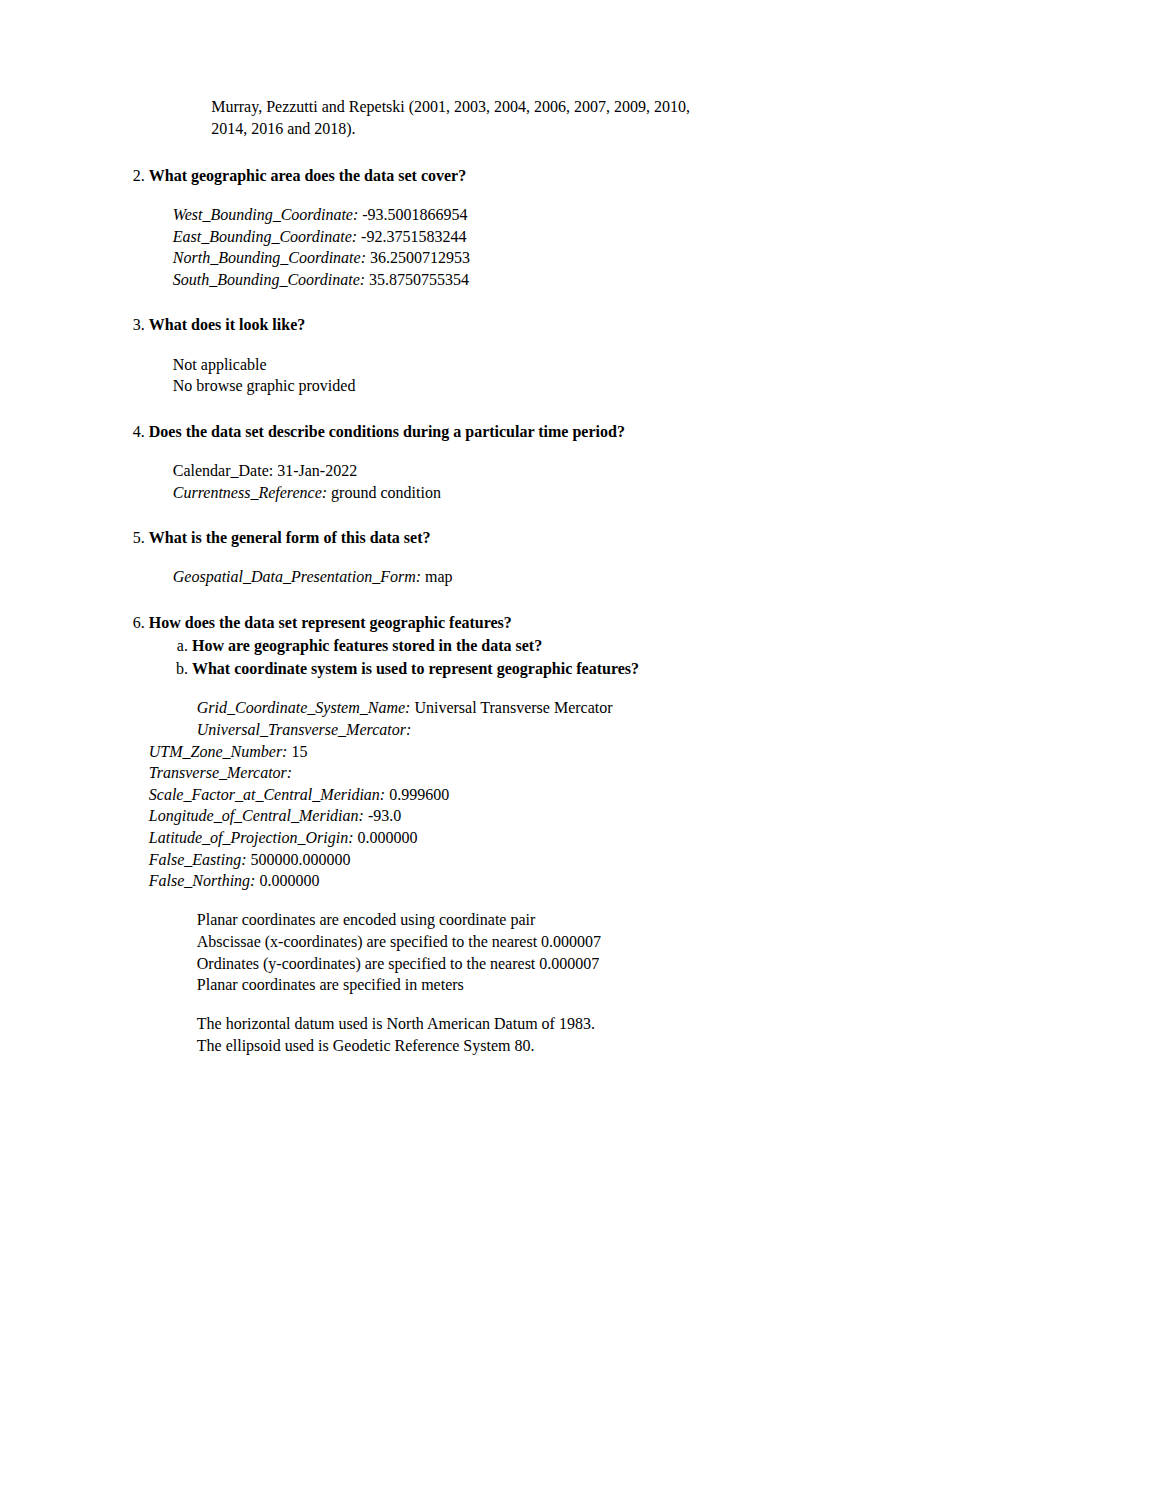Murray, Pezzutti and Repetski (2001, 2003, 2004, 2006, 2007, 2009, 2010,
2014, 2016 and 2018).
What geographic area does the data set cover?
West_Bounding_Coordinate: -93.5001866954
East_Bounding_Coordinate: -92.3751583244
North_Bounding_Coordinate: 36.2500712953
South_Bounding_Coordinate: 35.8750755354
What does it look like?
Not applicable
No browse graphic provided
Does the data set describe conditions during a particular time period?
Calendar_Date: 31-Jan-2022
Currentness_Reference: ground condition
What is the general form of this data set?
Geospatial_Data_Presentation_Form: map
How does the data set represent geographic features?
How are geographic features stored in the data set?
What coordinate system is used to represent geographic features?
Grid_Coordinate_System_Name: Universal Transverse Mercator
Universal_Transverse_Mercator:
UTM_Zone_Number: 15
Transverse_Mercator:
Scale_Factor_at_Central_Meridian: 0.999600
Longitude_of_Central_Meridian: -93.0
Latitude_of_Projection_Origin: 0.000000
False_Easting: 500000.000000
False_Northing: 0.000000
Planar coordinates are encoded using coordinate pair
Abscissae (x-coordinates) are specified to the nearest 0.000007
Ordinates (y-coordinates) are specified to the nearest 0.000007
Planar coordinates are specified in meters
The horizontal datum used is North American Datum of 1983.
The ellipsoid used is Geodetic Reference System 80.